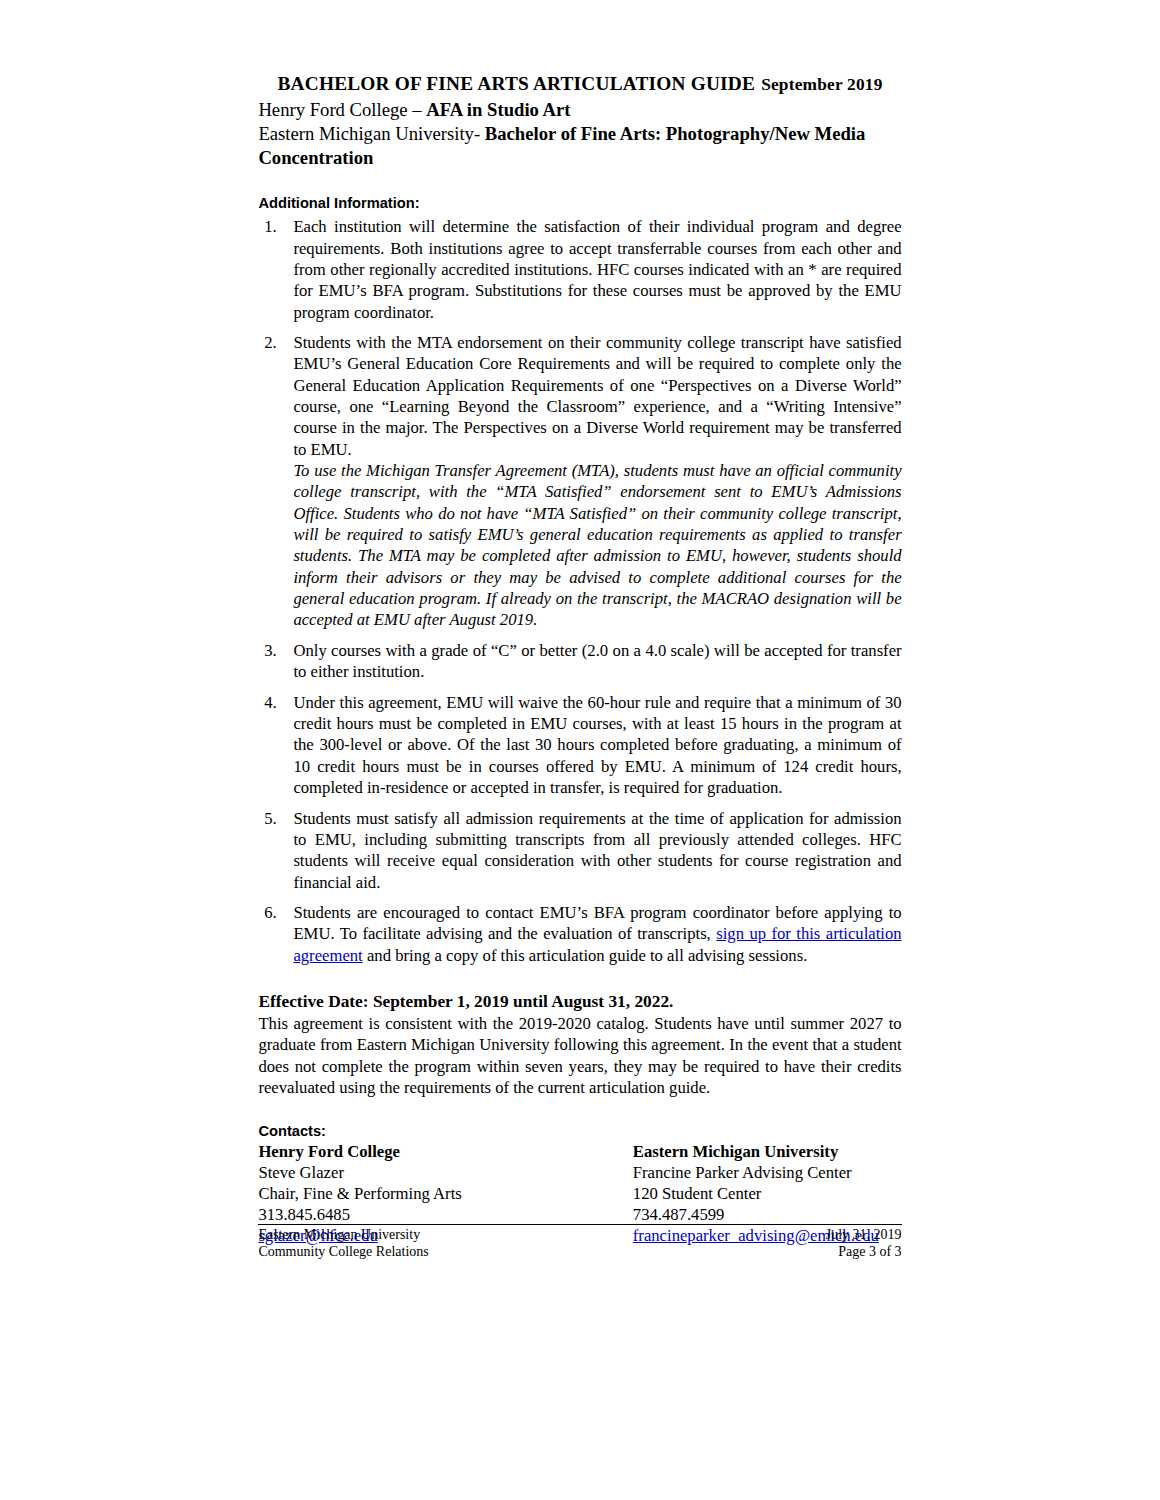BACHELOR OF FINE ARTS ARTICULATION GUIDESeptember 2019
Henry Ford College – AFA in Studio Art
Eastern Michigan University- Bachelor of Fine Arts: Photography/New Media Concentration
Additional Information:
Each institution will determine the satisfaction of their individual program and degree requirements. Both institutions agree to accept transferrable courses from each other and from other regionally accredited institutions. HFC courses indicated with an * are required for EMU’s BFA program. Substitutions for these courses must be approved by the EMU program coordinator.
Students with the MTA endorsement on their community college transcript have satisfied EMU’s General Education Core Requirements and will be required to complete only the General Education Application Requirements of one “Perspectives on a Diverse World” course, one “Learning Beyond the Classroom” experience, and a “Writing Intensive” course in the major. The Perspectives on a Diverse World requirement may be transferred to EMU.
To use the Michigan Transfer Agreement (MTA), students must have an official community college transcript, with the “MTA Satisfied” endorsement sent to EMU’s Admissions Office. Students who do not have “MTA Satisfied” on their community college transcript, will be required to satisfy EMU’s general education requirements as applied to transfer students. The MTA may be completed after admission to EMU, however, students should inform their advisors or they may be advised to complete additional courses for the general education program. If already on the transcript, the MACRAO designation will be accepted at EMU after August 2019.
Only courses with a grade of “C” or better (2.0 on a 4.0 scale) will be accepted for transfer to either institution.
Under this agreement, EMU will waive the 60-hour rule and require that a minimum of 30 credit hours must be completed in EMU courses, with at least 15 hours in the program at the 300-level or above. Of the last 30 hours completed before graduating, a minimum of 10 credit hours must be in courses offered by EMU. A minimum of 124 credit hours, completed in-residence or accepted in transfer, is required for graduation.
Students must satisfy all admission requirements at the time of application for admission to EMU, including submitting transcripts from all previously attended colleges. HFC students will receive equal consideration with other students for course registration and financial aid.
Students are encouraged to contact EMU’s BFA program coordinator before applying to EMU. To facilitate advising and the evaluation of transcripts, sign up for this articulation agreement and bring a copy of this articulation guide to all advising sessions.
Effective Date: September 1, 2019 until August 31, 2022.
This agreement is consistent with the 2019-2020 catalog. Students have until summer 2027 to graduate from Eastern Michigan University following this agreement. In the event that a student does not complete the program within seven years, they may be required to have their credits reevaluated using the requirements of the current articulation guide.
Contacts:
| Henry Ford College Steve Glazer Chair, Fine & Performing Arts 313.845.6485 sglazer@hfcc.edu | Eastern Michigan University Francine Parker Advising Center 120 Student Center 734.487.4599 francineparker_advising@emich.edu |
| Eastern Michigan University | July 31, 2019 |
| Community College Relations | Page 3 of 3 |